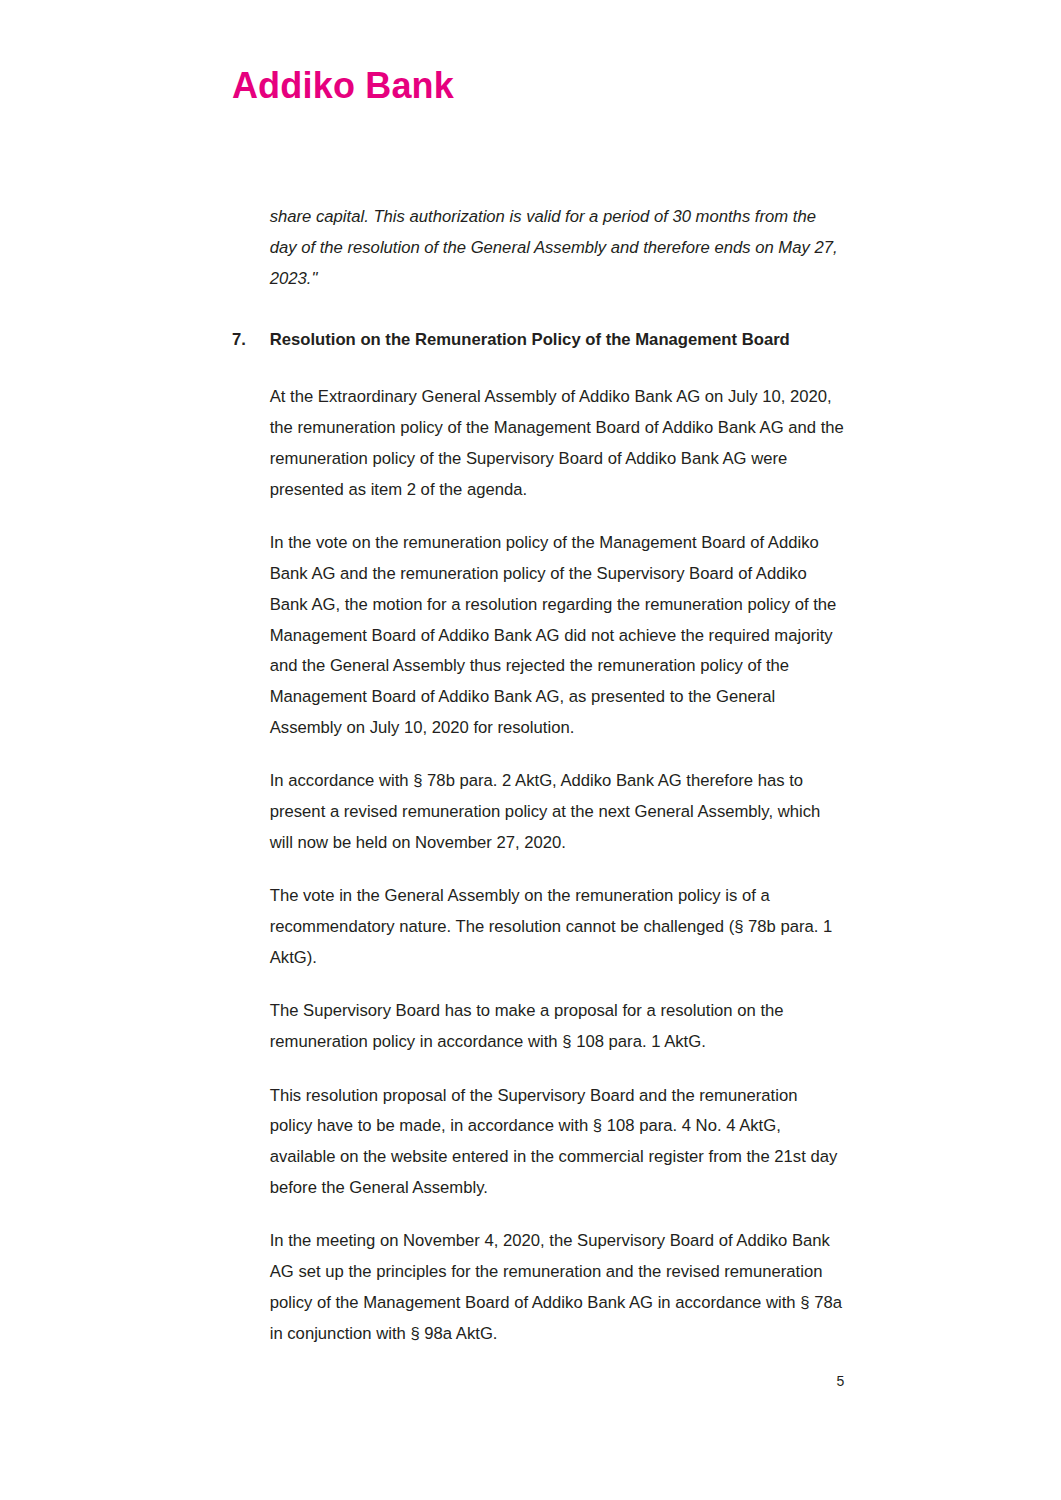AddikoBank
share capital. This authorization is valid for a period of 30 months from the day of the resolution of the General Assembly and therefore ends on May 27, 2023."
7. Resolution on the Remuneration Policy of the Management Board
At the Extraordinary General Assembly of Addiko Bank AG on July 10, 2020, the remuneration policy of the Management Board of Addiko Bank AG and the remuneration policy of the Supervisory Board of Addiko Bank AG were presented as item 2 of the agenda.
In the vote on the remuneration policy of the Management Board of Addiko Bank AG and the remuneration policy of the Supervisory Board of Addiko Bank AG, the motion for a resolution regarding the remuneration policy of the Management Board of Addiko Bank AG did not achieve the required majority and the General Assembly thus rejected the remuneration policy of the Management Board of Addiko Bank AG, as presented to the General Assembly on July 10, 2020 for resolution.
In accordance with § 78b para. 2 AktG, Addiko Bank AG therefore has to present a revised remuneration policy at the next General Assembly, which will now be held on November 27, 2020.
The vote in the General Assembly on the remuneration policy is of a recommendatory nature. The resolution cannot be challenged (§ 78b para. 1 AktG).
The Supervisory Board has to make a proposal for a resolution on the remuneration policy in accordance with § 108 para. 1 AktG.
This resolution proposal of the Supervisory Board and the remuneration policy have to be made, in accordance with § 108 para. 4 No. 4 AktG, available on the website entered in the commercial register from the 21st day before the General Assembly.
In the meeting on November 4, 2020, the Supervisory Board of Addiko Bank AG set up the principles for the remuneration and the revised remuneration policy of the Management Board of Addiko Bank AG in accordance with § 78a in conjunction with § 98a AktG.
5